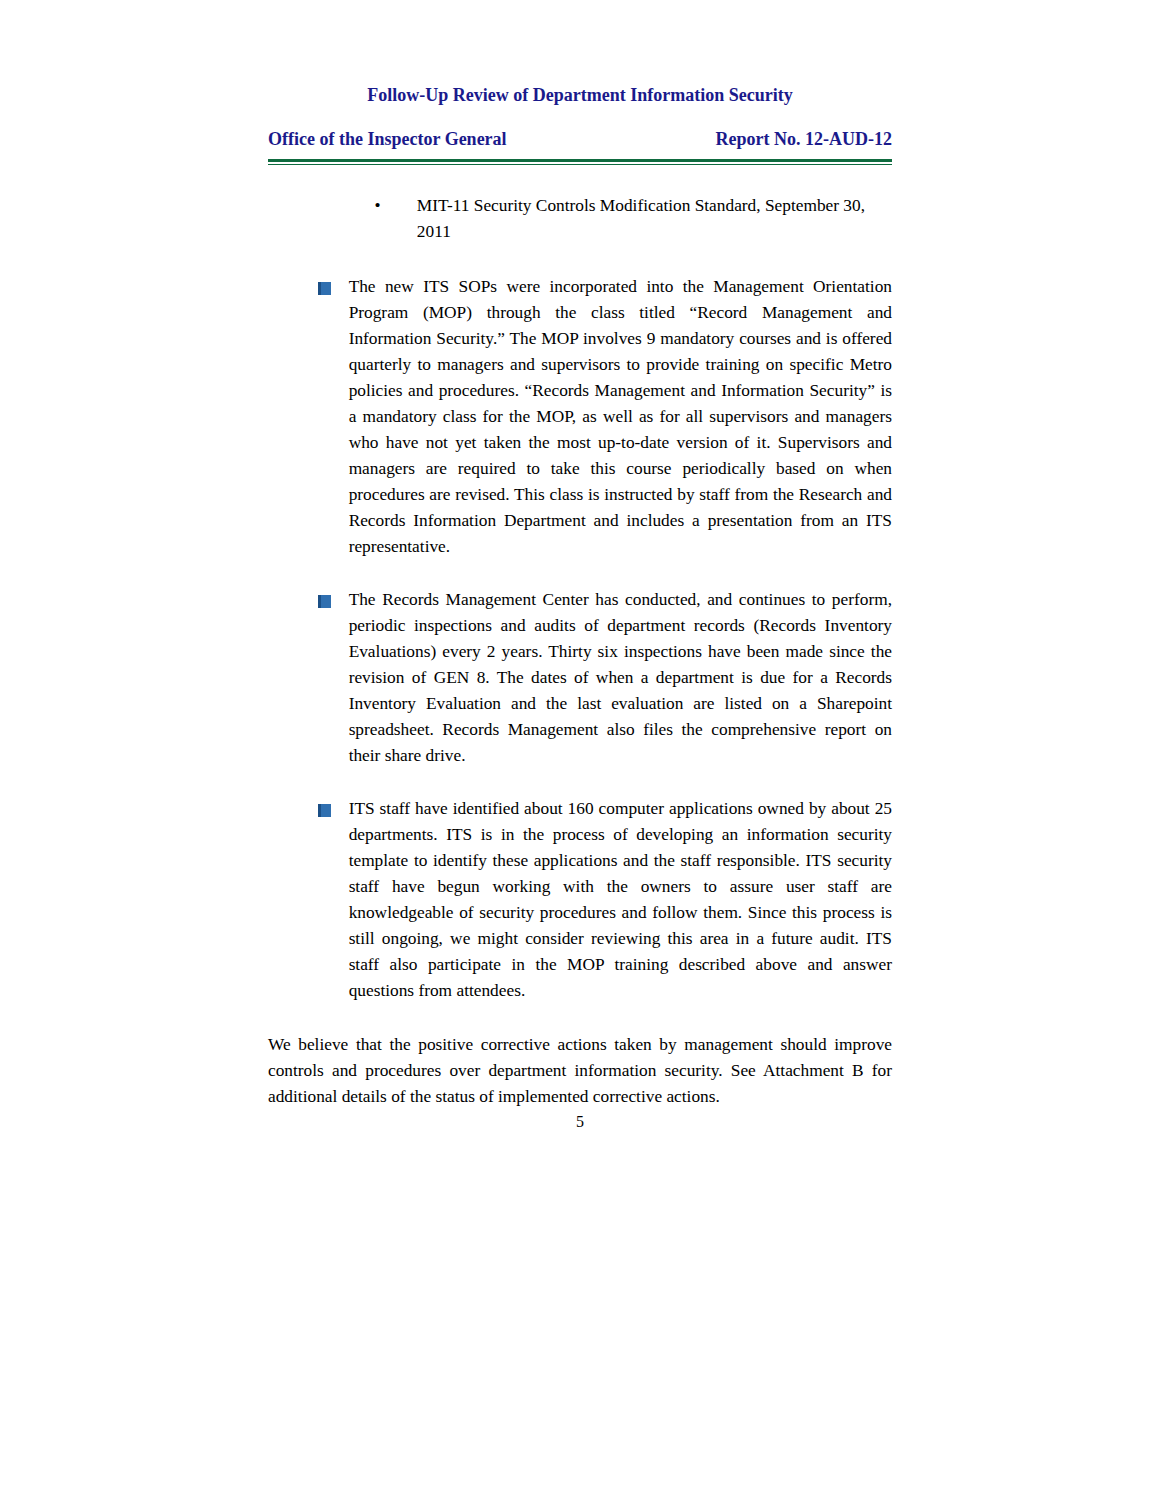Follow-Up Review of Department Information Security
Office of the Inspector General Report No. 12-AUD-12
MIT-11 Security Controls Modification Standard, September 30, 2011
The new ITS SOPs were incorporated into the Management Orientation Program (MOP) through the class titled “Record Management and Information Security.” The MOP involves 9 mandatory courses and is offered quarterly to managers and supervisors to provide training on specific Metro policies and procedures. “Records Management and Information Security” is a mandatory class for the MOP, as well as for all supervisors and managers who have not yet taken the most up-to-date version of it. Supervisors and managers are required to take this course periodically based on when procedures are revised. This class is instructed by staff from the Research and Records Information Department and includes a presentation from an ITS representative.
The Records Management Center has conducted, and continues to perform, periodic inspections and audits of department records (Records Inventory Evaluations) every 2 years. Thirty six inspections have been made since the revision of GEN 8. The dates of when a department is due for a Records Inventory Evaluation and the last evaluation are listed on a Sharepoint spreadsheet. Records Management also files the comprehensive report on their share drive.
ITS staff have identified about 160 computer applications owned by about 25 departments. ITS is in the process of developing an information security template to identify these applications and the staff responsible. ITS security staff have begun working with the owners to assure user staff are knowledgeable of security procedures and follow them. Since this process is still ongoing, we might consider reviewing this area in a future audit. ITS staff also participate in the MOP training described above and answer questions from attendees.
We believe that the positive corrective actions taken by management should improve controls and procedures over department information security. See Attachment B for additional details of the status of implemented corrective actions.
5